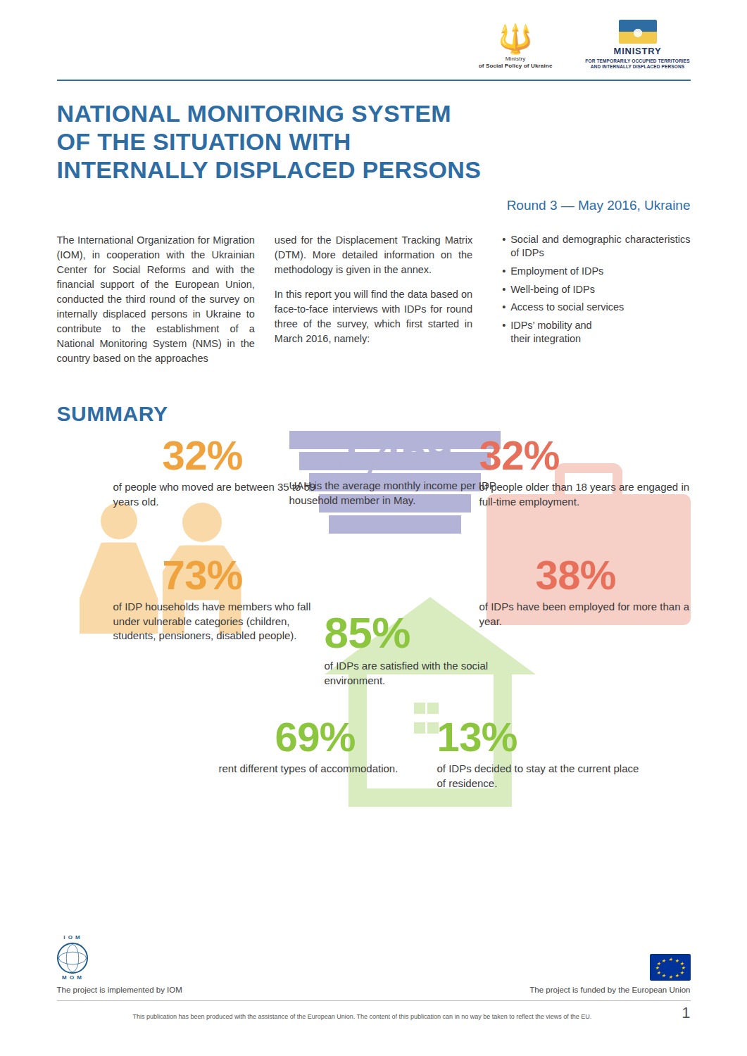🔱 Ministryof Social Policy of Ukraine
MINISTRY FOR TEMPORARILY OCCUPIED TERRITORIES
AND INTERNALLY DISPLACED PERSONS
National monitoring system
of the situation with
internally displaced persons
Round 3 — May 2016, Ukraine
The International Organization for Migration (IOM), in cooperation with the Ukrainian Center for Social Reforms and with the financial support of the European Union, conducted the third round of the survey on internally displaced persons in Ukraine to contribute to the establishment of a National Monitoring System (NMS) in the country based on the approaches
used for the Displacement Tracking Matrix (DTM). More detailed information on the methodology is given in the annex.
In this report you will find the data based on face-to-face interviews with IDPs for round three of the survey, which first started in March 2016, namely:
Social and demographic characteristics of IDPs
Employment of IDPs
Well-being of IDPs
Access to social services
IDPs’ mobility and
their integration
Summary
32%
of people who moved are between 35 to 59 years old.
73%
of IDP households have members who fall under vulnerable categories (children, students, pensioners, disabled people).
1,459
UAH is the average monthly income per IDP household member in May.
85%
of IDPs are satisfied with the social environment.
32%
of people older than 18 years are engaged in full-time employment.
38%
of IDPs have been employed for more than a year.
69%
rent different types of accommodation.
13%
of IDPs decided to stay at the current place of residence.
I O M M O M
★ ★ ★ ★ ★ ★ ★ ★ ★ ★ ★ ★
The project is implemented by IOM The project is funded by the European Union
This publication has been produced with the assistance of the European Union. The content of this publication can in no way be taken to reflect the views of the EU. 1